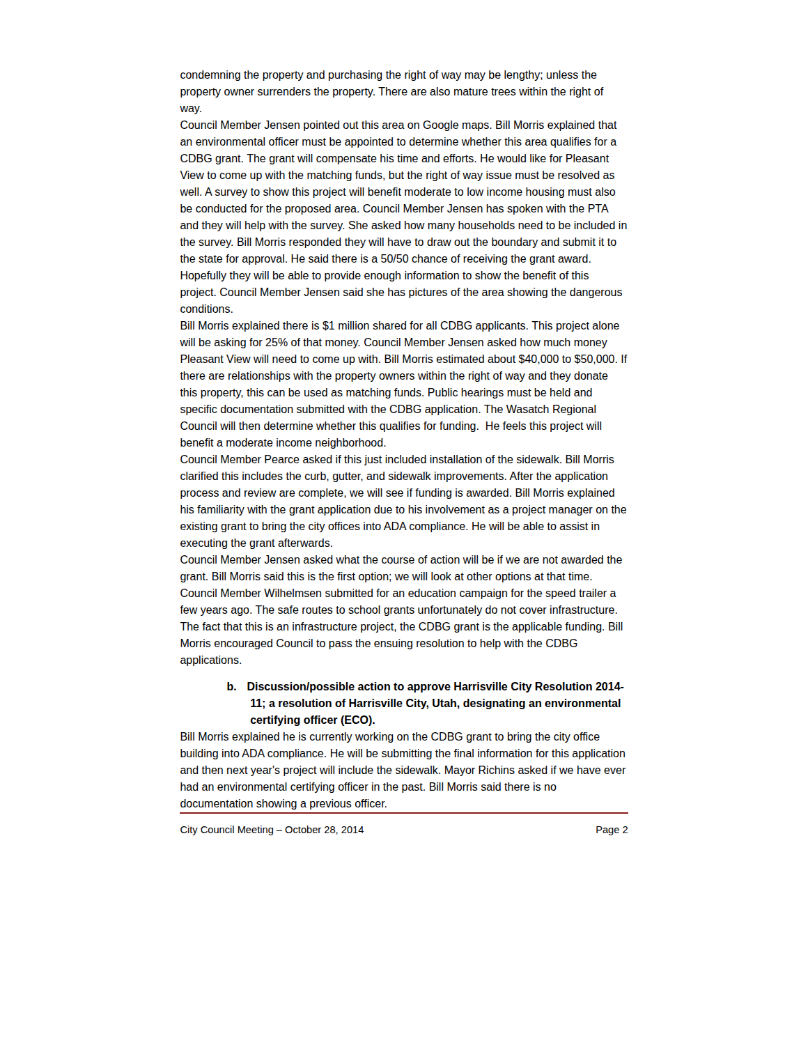condemning the property and purchasing the right of way may be lengthy; unless the property owner surrenders the property. There are also mature trees within the right of way.
Council Member Jensen pointed out this area on Google maps. Bill Morris explained that an environmental officer must be appointed to determine whether this area qualifies for a CDBG grant. The grant will compensate his time and efforts. He would like for Pleasant View to come up with the matching funds, but the right of way issue must be resolved as well. A survey to show this project will benefit moderate to low income housing must also be conducted for the proposed area. Council Member Jensen has spoken with the PTA and they will help with the survey. She asked how many households need to be included in the survey. Bill Morris responded they will have to draw out the boundary and submit it to the state for approval. He said there is a 50/50 chance of receiving the grant award. Hopefully they will be able to provide enough information to show the benefit of this project. Council Member Jensen said she has pictures of the area showing the dangerous conditions.
Bill Morris explained there is $1 million shared for all CDBG applicants. This project alone will be asking for 25% of that money. Council Member Jensen asked how much money Pleasant View will need to come up with. Bill Morris estimated about $40,000 to $50,000. If there are relationships with the property owners within the right of way and they donate this property, this can be used as matching funds. Public hearings must be held and specific documentation submitted with the CDBG application. The Wasatch Regional Council will then determine whether this qualifies for funding. He feels this project will benefit a moderate income neighborhood.
Council Member Pearce asked if this just included installation of the sidewalk. Bill Morris clarified this includes the curb, gutter, and sidewalk improvements. After the application process and review are complete, we will see if funding is awarded. Bill Morris explained his familiarity with the grant application due to his involvement as a project manager on the existing grant to bring the city offices into ADA compliance. He will be able to assist in executing the grant afterwards.
Council Member Jensen asked what the course of action will be if we are not awarded the grant. Bill Morris said this is the first option; we will look at other options at that time. Council Member Wilhelmsen submitted for an education campaign for the speed trailer a few years ago. The safe routes to school grants unfortunately do not cover infrastructure. The fact that this is an infrastructure project, the CDBG grant is the applicable funding. Bill Morris encouraged Council to pass the ensuing resolution to help with the CDBG applications.
b. Discussion/possible action to approve Harrisville City Resolution 2014-11; a resolution of Harrisville City, Utah, designating an environmental certifying officer (ECO).
Bill Morris explained he is currently working on the CDBG grant to bring the city office building into ADA compliance. He will be submitting the final information for this application and then next year's project will include the sidewalk. Mayor Richins asked if we have ever had an environmental certifying officer in the past. Bill Morris said there is no documentation showing a previous officer.
City Council Meeting – October 28, 2014
Page 2